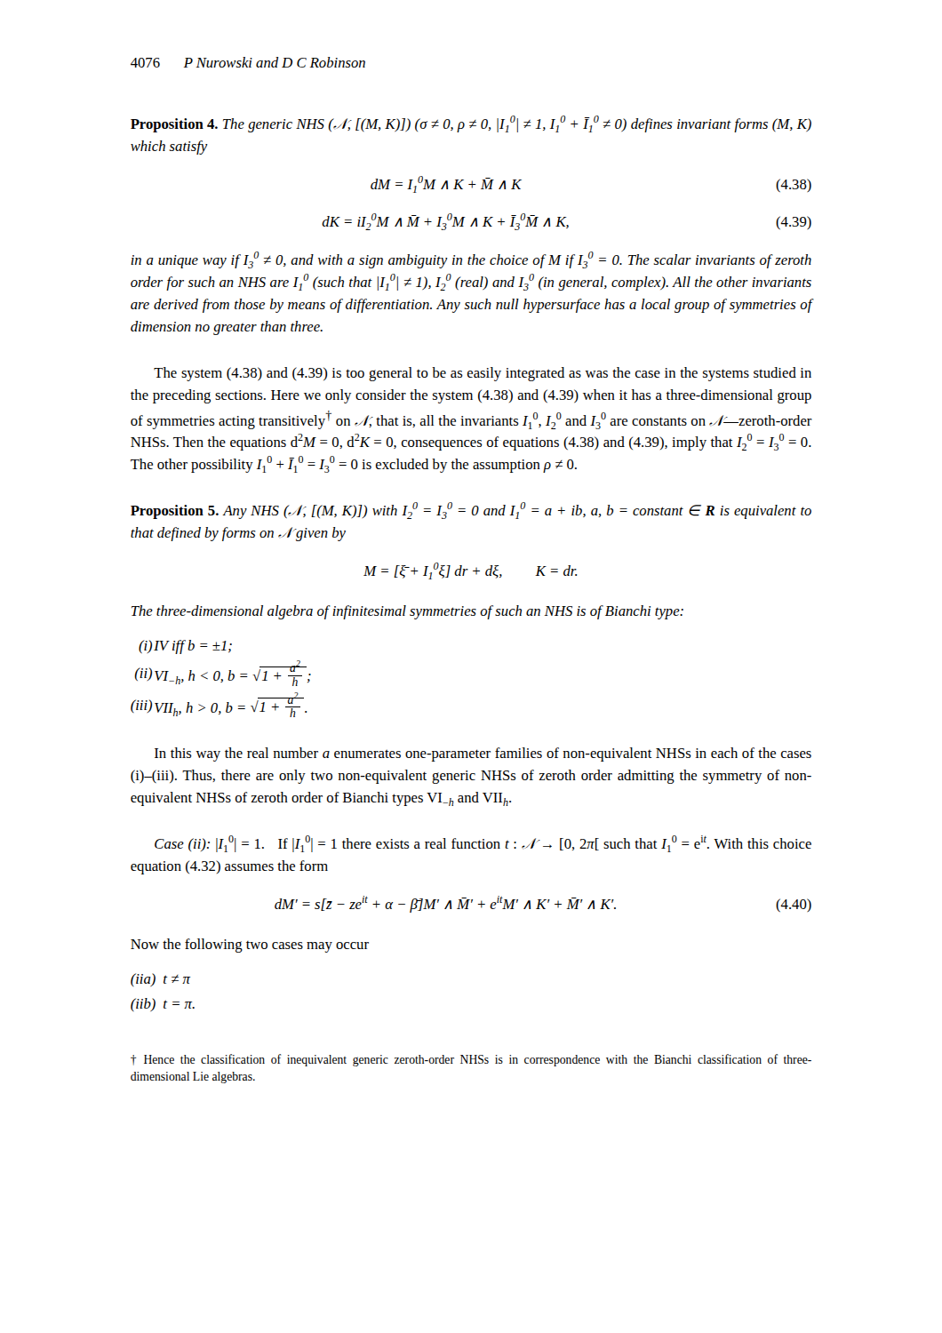4076 P Nurowski and D C Robinson
Proposition 4. The generic NHS (𝒩, [(M, K)]) (σ ≠ 0, ρ ≠ 0, |I10| ≠ 1, I10 + Ī10 ≠ 0) defines invariant forms (M, K) which satisfy
dM = I10M ∧ K + M̄ ∧ K
(4.38)
dK = iI20M ∧ M̄ + I30M ∧ K + Ī30M̄ ∧ K,
(4.39)
in a unique way if I30 ≠ 0, and with a sign ambiguity in the choice of M if I30 = 0. The scalar invariants of zeroth order for such an NHS are I10 (such that |I10| ≠ 1), I20 (real) and I30 (in general, complex). All the other invariants are derived from those by means of differentiation. Any such null hypersurface has a local group of symmetries of dimension no greater than three.
The system (4.38) and (4.39) is too general to be as easily integrated as was the case in the systems studied in the preceding sections. Here we only consider the system (4.38) and (4.39) when it has a three-dimensional group of symmetries acting transitively† on 𝒩, that is, all the invariants I10, I20 and I30 are constants on 𝒩—zeroth-order NHSs. Then the equations d2M = 0, d2K = 0, consequences of equations (4.38) and (4.39), imply that I20 = I30 = 0. The other possibility I10 + Ī10 = I30 = 0 is excluded by the assumption ρ ≠ 0.
Proposition 5. Any NHS (𝒩, [(M, K)]) with I20 = I30 = 0 and I10 = a + ib, a, b = constant ∈ R is equivalent to that defined by forms on 𝒩 given by
M = [ξ̄ + I10ξ] dr + dξ, K = dr.
The three-dimensional algebra of infinitesimal symmetries of such an NHS is of Bianchi type:
(i) IV iff b = ±1;
(ii) VI−h, h < 0, b = √1 + a2 h;
(iii) VIIh, h > 0, b = √1 + a2 h.
In this way the real number a enumerates one-parameter families of non-equivalent NHSs in each of the cases (i)–(iii). Thus, there are only two non-equivalent generic NHSs of zeroth order admitting the symmetry of non-equivalent NHSs of zeroth order of Bianchi types VI−h and VIIh.
Case (ii): |I10| = 1. If |I10| = 1 there exists a real function t : 𝒩 → [0, 2π[ such that I10 = eit. With this choice equation (4.32) assumes the form
dM′ = s[z̄ − zeit + α − β̄]M′ ∧ M̄′ + eitM′ ∧ K′ + M̄′ ∧ K′.
(4.40)
Now the following two cases may occur
(iia) t ≠ π
(iib) t = π.
†Hence the classification of inequivalent generic zeroth-order NHSs is in correspondence with the Bianchi classification of three-dimensional Lie algebras.